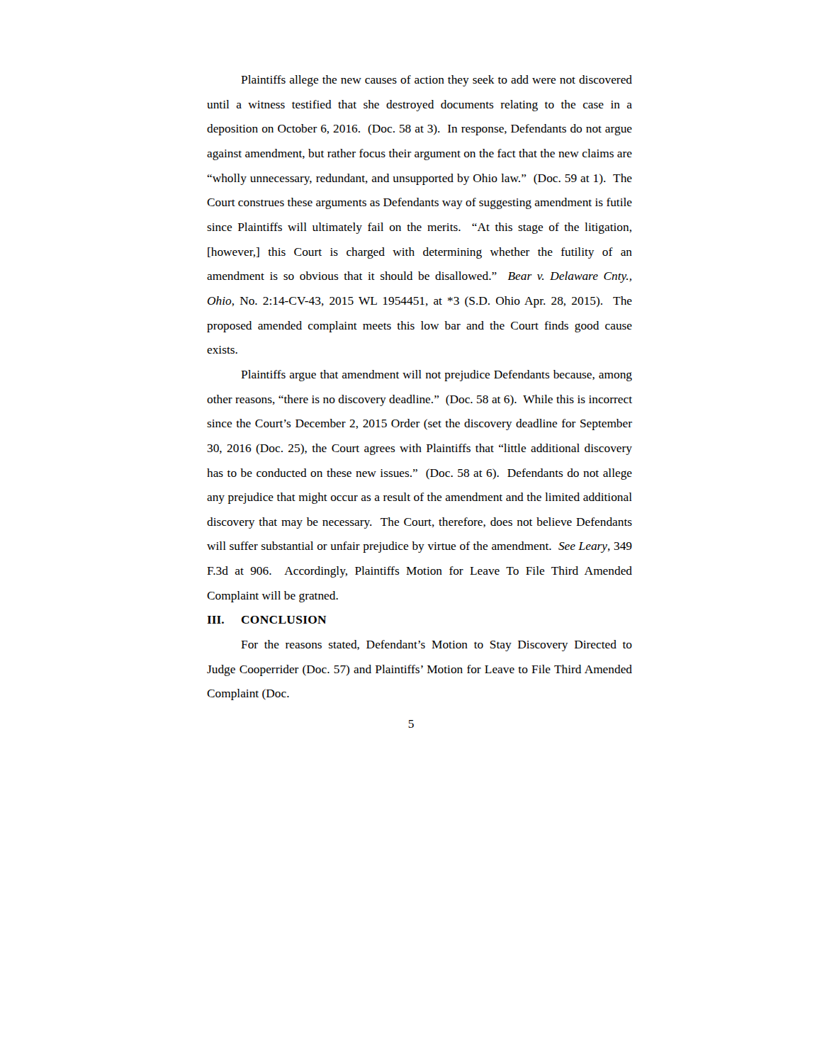Plaintiffs allege the new causes of action they seek to add were not discovered until a witness testified that she destroyed documents relating to the case in a deposition on October 6, 2016. (Doc. 58 at 3). In response, Defendants do not argue against amendment, but rather focus their argument on the fact that the new claims are “wholly unnecessary, redundant, and unsupported by Ohio law.” (Doc. 59 at 1). The Court construes these arguments as Defendants way of suggesting amendment is futile since Plaintiffs will ultimately fail on the merits. “At this stage of the litigation, [however,] this Court is charged with determining whether the futility of an amendment is so obvious that it should be disallowed.” Bear v. Delaware Cnty., Ohio, No. 2:14-CV-43, 2015 WL 1954451, at *3 (S.D. Ohio Apr. 28, 2015). The proposed amended complaint meets this low bar and the Court finds good cause exists.
Plaintiffs argue that amendment will not prejudice Defendants because, among other reasons, “there is no discovery deadline.” (Doc. 58 at 6). While this is incorrect since the Court’s December 2, 2015 Order (set the discovery deadline for September 30, 2016 (Doc. 25), the Court agrees with Plaintiffs that “little additional discovery has to be conducted on these new issues.” (Doc. 58 at 6). Defendants do not allege any prejudice that might occur as a result of the amendment and the limited additional discovery that may be necessary. The Court, therefore, does not believe Defendants will suffer substantial or unfair prejudice by virtue of the amendment. See Leary, 349 F.3d at 906. Accordingly, Plaintiffs Motion for Leave To File Third Amended Complaint will be gratned.
III. CONCLUSION
For the reasons stated, Defendant’s Motion to Stay Discovery Directed to Judge Cooperrider (Doc. 57) and Plaintiffs’ Motion for Leave to File Third Amended Complaint (Doc.
5